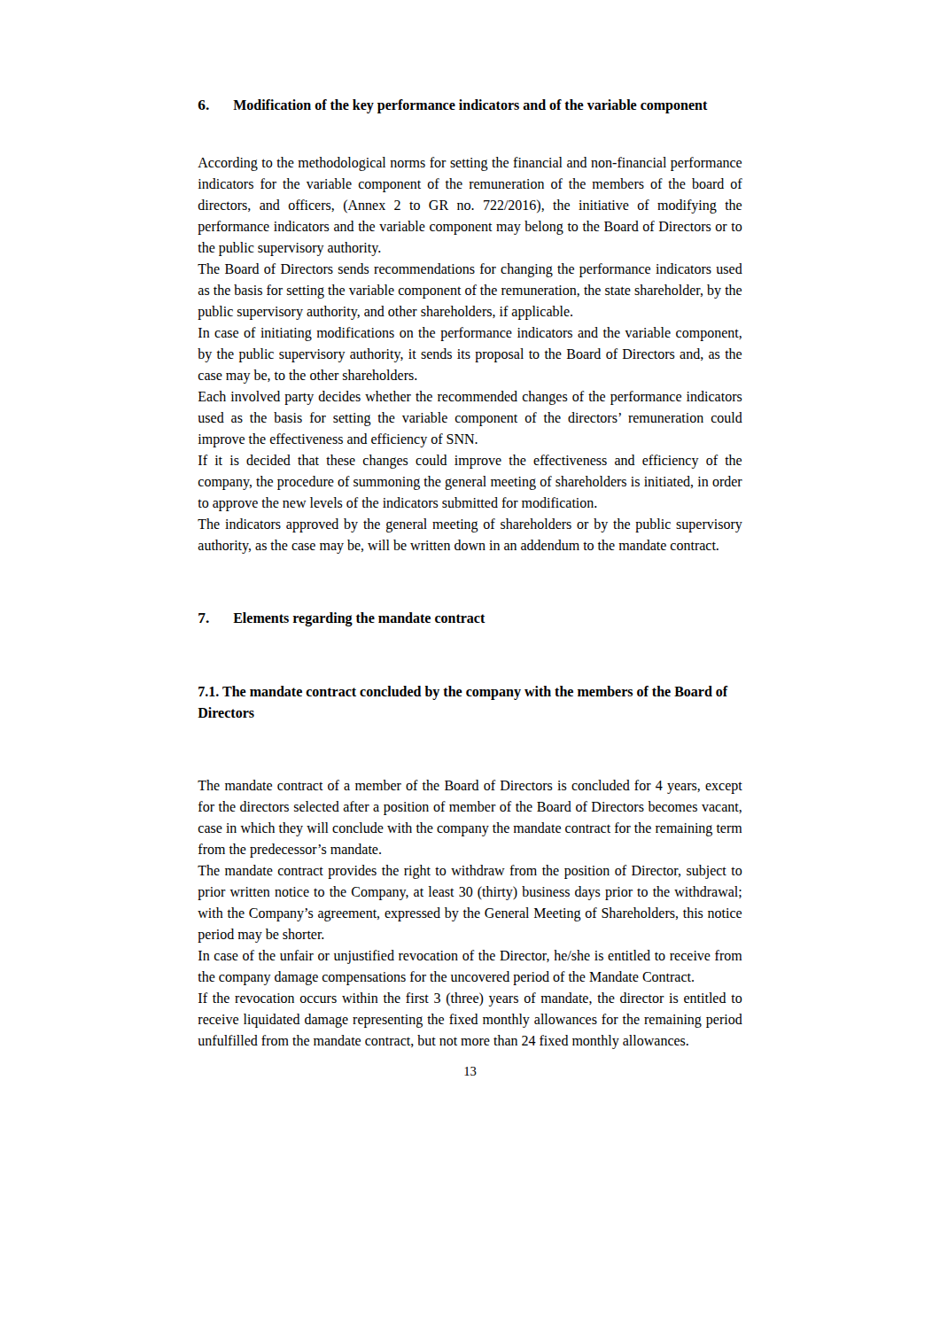6. Modification of the key performance indicators and of the variable component
According to the methodological norms for setting the financial and non-financial performance indicators for the variable component of the remuneration of the members of the board of directors, and officers, (Annex 2 to GR no. 722/2016), the initiative of modifying the performance indicators and the variable component may belong to the Board of Directors or to the public supervisory authority.
The Board of Directors sends recommendations for changing the performance indicators used as the basis for setting the variable component of the remuneration, the state shareholder, by the public supervisory authority, and other shareholders, if applicable.
In case of initiating modifications on the performance indicators and the variable component, by the public supervisory authority, it sends its proposal to the Board of Directors and, as the case may be, to the other shareholders.
Each involved party decides whether the recommended changes of the performance indicators used as the basis for setting the variable component of the directors’ remuneration could improve the effectiveness and efficiency of SNN.
If it is decided that these changes could improve the effectiveness and efficiency of the company, the procedure of summoning the general meeting of shareholders is initiated, in order to approve the new levels of the indicators submitted for modification.
The indicators approved by the general meeting of shareholders or by the public supervisory authority, as the case may be, will be written down in an addendum to the mandate contract.
7. Elements regarding the mandate contract
7.1. The mandate contract concluded by the company with the members of the Board of Directors
The mandate contract of a member of the Board of Directors is concluded for 4 years, except for the directors selected after a position of member of the Board of Directors becomes vacant, case in which they will conclude with the company the mandate contract for the remaining term from the predecessor’s mandate.
The mandate contract provides the right to withdraw from the position of Director, subject to prior written notice to the Company, at least 30 (thirty) business days prior to the withdrawal; with the Company’s agreement, expressed by the General Meeting of Shareholders, this notice period may be shorter.
In case of the unfair or unjustified revocation of the Director, he/she is entitled to receive from the company damage compensations for the uncovered period of the Mandate Contract.
If the revocation occurs within the first 3 (three) years of mandate, the director is entitled to receive liquidated damage representing the fixed monthly allowances for the remaining period unfulfilled from the mandate contract, but not more than 24 fixed monthly allowances.
13